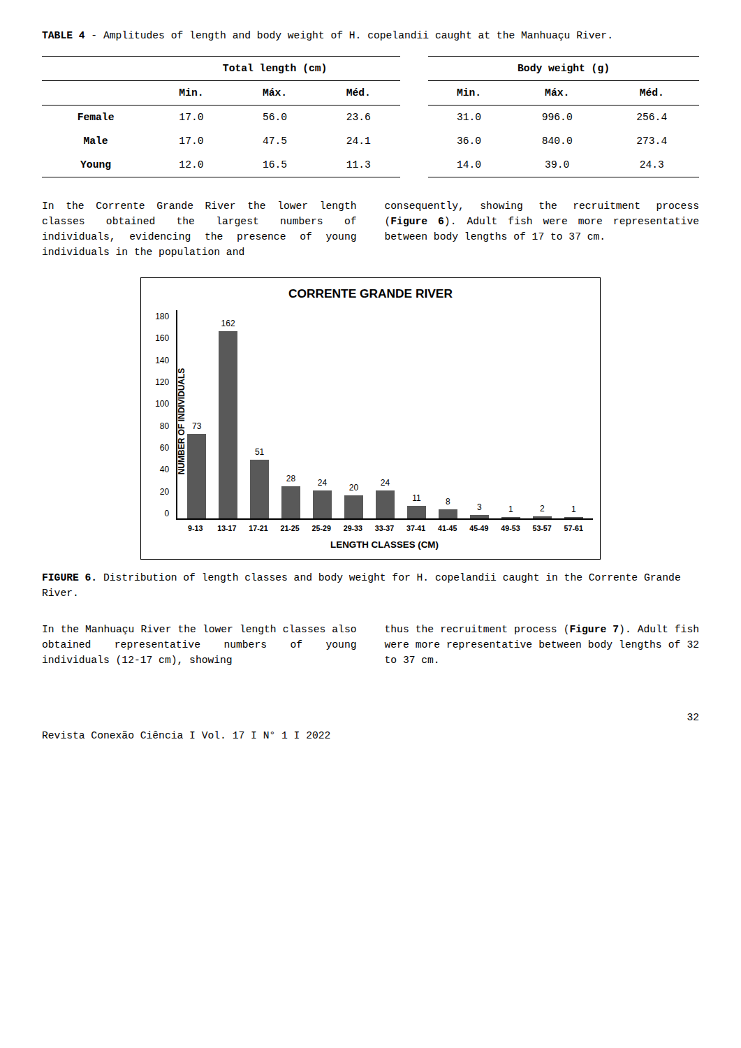TABLE 4 - Amplitudes of length and body weight of H. copelandii caught at the Manhuaçu River.
| | Total length (cm) | | Body weight (g) |
| --- | --- | --- | --- |
| | Min. | Máx. | Méd. | | Min. | Máx. | Méd. |
| Female | 17.0 | 56.0 | 23.6 | | 31.0 | 996.0 | 256.4 |
| Male | 17.0 | 47.5 | 24.1 | | 36.0 | 840.0 | 273.4 |
| Young | 12.0 | 16.5 | 11.3 | | 14.0 | 39.0 | 24.3 |
In the Corrente Grande River the lower length classes obtained the largest numbers of individuals, evidencing the presence of young individuals in the population and
consequently, showing the recruitment process (Figure 6). Adult fish were more representative between body lengths of 17 to 37 cm.
CORRENTE GRANDE RIVER
180 160 140 120 100 80 60 40 20 0
NUMBER OF INDIVIDUALS
73
162
51
28
24
20
24
11
8
3
1
2
1
9-13 13-17 17-21 21-25 25-29 29-33 33-37 37-41 41-45 45-49 49-53 53-57 57-61
LENGTH CLASSES (CM)
FIGURE 6. Distribution of length classes and body weight for H. copelandii caught in the Corrente Grande River.
In the Manhuaçu River the lower length classes also obtained representative numbers of young individuals (12-17 cm), showing
thus the recruitment process (Figure 7). Adult fish were more representative between body lengths of 32 to 37 cm.
32
Revista Conexão Ciência I Vol. 17 I N° 1 I 2022